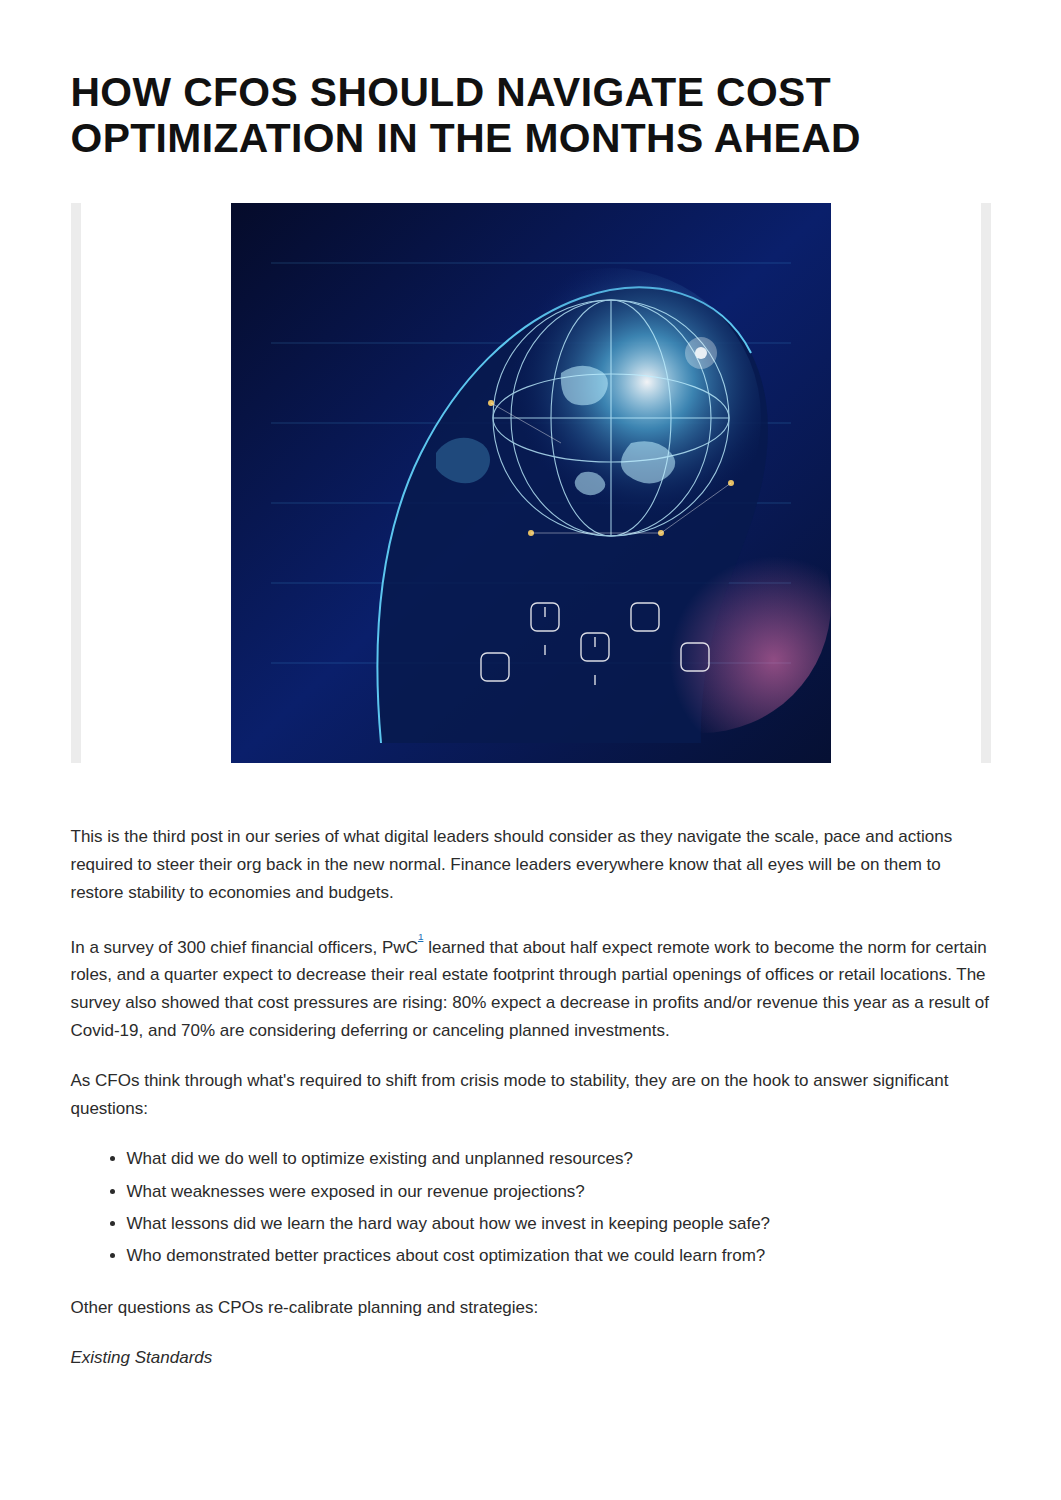How CFOs Should Navigate Cost Optimization in the Months Ahead
This is the third post in our series of what digital leaders should consider as they navigate the scale, pace and actions required to steer their org back in the new normal. Finance leaders everywhere know that all eyes will be on them to restore stability to economies and budgets.
In a survey of 300 chief financial officers, PwC1 learned that about half expect remote work to become the norm for certain roles, and a quarter expect to decrease their real estate footprint through partial openings of offices or retail locations. The survey also showed that cost pressures are rising: 80% expect a decrease in profits and/or revenue this year as a result of Covid-19, and 70% are considering deferring or canceling planned investments.
As CFOs think through what's required to shift from crisis mode to stability, they are on the hook to answer significant questions:
What did we do well to optimize existing and unplanned resources?
What weaknesses were exposed in our revenue projections?
What lessons did we learn the hard way about how we invest in keeping people safe?
Who demonstrated better practices about cost optimization that we could learn from?
Other questions as CPOs re-calibrate planning and strategies:
Existing Standards